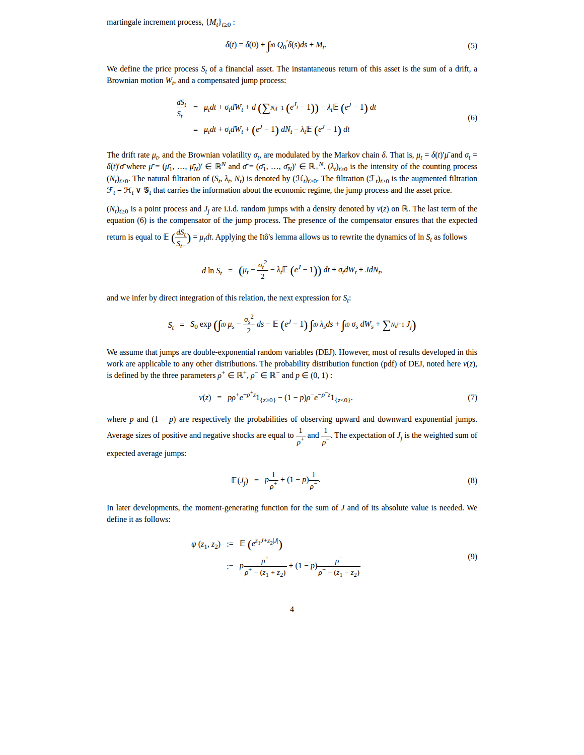martingale increment process, {Mt}t≥0 :
δ(t) = δ(0) + ∫t 0 Q0′δ(s)ds + Mt.
(5)
We define the price process St of a financial asset. The instantaneous return of this asset is the sum of a drift, a Brownian motion Wt, and a compensated jump process:
| dS t S t − | = | μ t dt + σ t dW t + d ( ∑ N t j =1 ( e J j − 1 ) ) − λ t 𝔼 ( e J − 1 ) dt |
| | = | μ t dt + σ t dW t + ( e J − 1 ) dN t − λ t 𝔼 ( e J − 1 ) dt |
(6)
The drift rate μt, and the Brownian volatility σt, are modulated by the Markov chain δ. That is, μt = δ(t)′μ̄ and σt = δ(t)′σ̄ where μ̄ = (μ̄1, …, μ̄N)′ ∈ ℝN and σ̄ = (σ̄1, …, σ̄N)′ ∈ ℝ+N. (λt)t≥0 is the intensity of the counting process (Nt)t≥0. The natural filtration of (St, λt, Nt) is denoted by (ℋt)t≥0. The filtration (ℱt)t≥0 is the augmented filtration ℱt = ℋt ∨ 𝒢t that carries the information about the economic regime, the jump process and the asset price.
(Nt)t≥0 is a point process and Jj are i.i.d. random jumps with a density denoted by ν(z) on ℝ. The last term of the equation (6) is the compensator of the jump process. The presence of the compensator ensures that the expected return is equal to 𝔼 (dSt St−) = μtdt. Applying the Itô's lemma allows us to rewrite the dynamics of ln St as follows
| d ln S t | = | ( μ t − σ t 2 2 − λ t 𝔼 ( e J − 1 ) ) dt + σ t dW t + JdN t , |
and we infer by direct integration of this relation, the next expression for St:
| S t | = | S 0 exp ( ∫ t 0 μ s − σ s 2 2 ds − 𝔼 ( e J − 1 ) ∫ t 0 λ s ds + ∫ t 0 σ s dW s + ∑ N t j =1 J j ) |
We assume that jumps are double-exponential random variables (DEJ). However, most of results developed in this work are applicable to any other distributions. The probability distribution function (pdf) of DEJ, noted here ν(z), is defined by the three parameters ρ+ ∈ ℝ+, ρ− ∈ ℝ− and p ∈ (0, 1) :
| ν ( z ) | = | pρ + e − ρ + z 1 { z ≥0} − (1 − p ) ρ − e − ρ − z 1 { z <0} . |
(7)
where p and (1 − p) are respectively the probabilities of observing upward and downward exponential jumps. Average sizes of positive and negative shocks are equal to 1 ρ+ and 1 ρ−. The expectation of Jj is the weighted sum of expected average jumps:
| 𝔼( J j ) | = | p 1 ρ + + (1 − p ) 1 ρ − . |
(8)
In later developments, the moment-generating function for the sum of J and of its absolute value is needed. We define it as follows:
| ψ ( z 1 , z 2 ) | := | 𝔼 ( e z 1 J + z 2 / J / ) |
| | := | p ρ + ρ + − ( z 1 + z 2 ) + (1 − p ) ρ − ρ − − ( z 1 − z 2 ) |
(9)
4